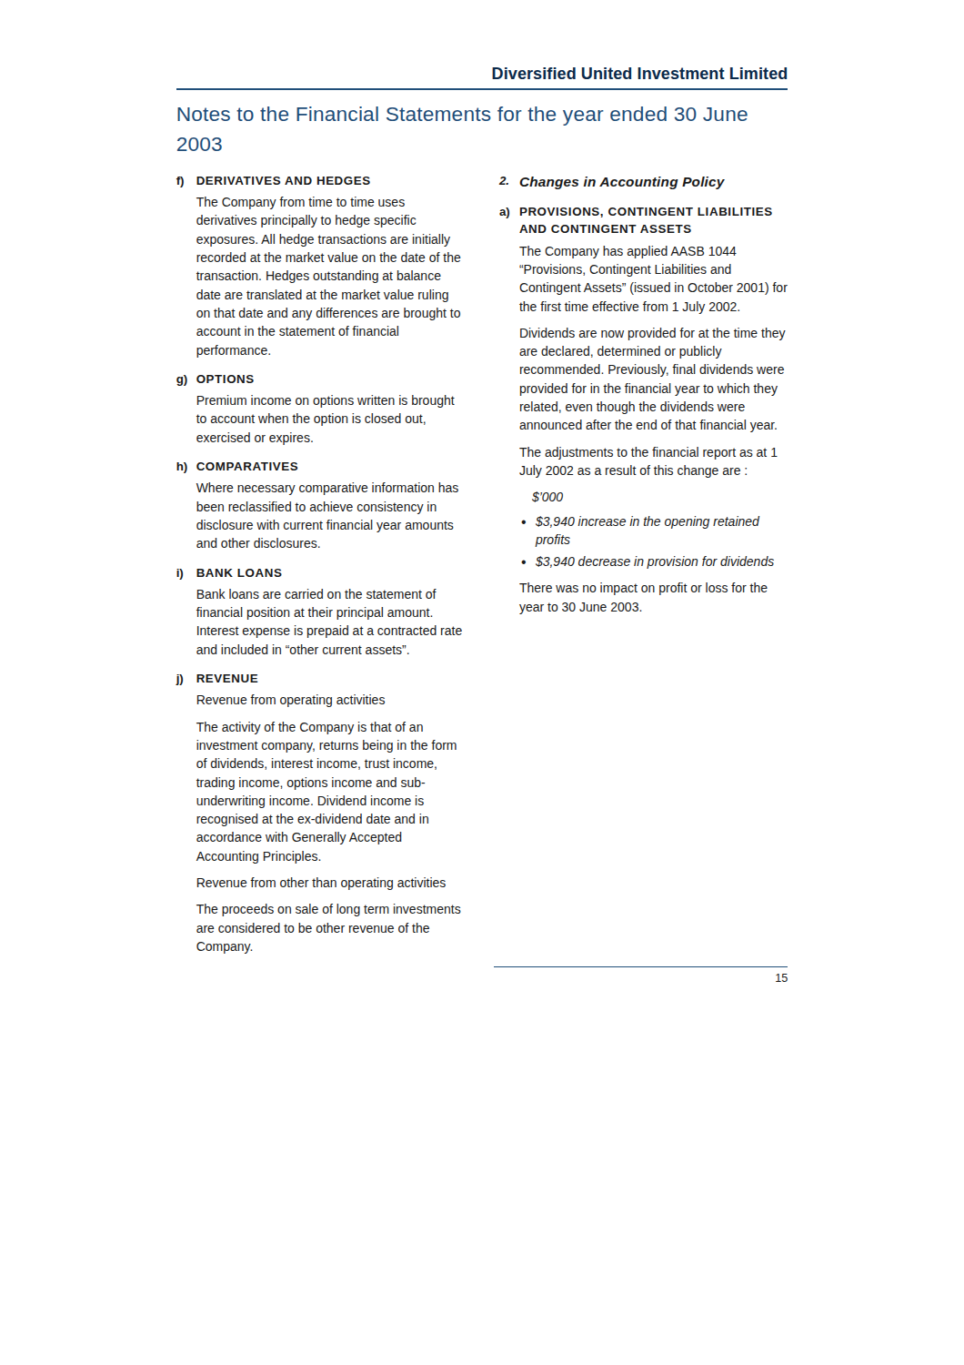Diversified United Investment Limited
Notes to the Financial Statements for the year ended 30 June 2003
f)
Derivatives and Hedges
The Company from time to time uses derivatives principally to hedge specific exposures. All hedge transactions are initially recorded at the market value on the date of the transaction. Hedges outstanding at balance date are translated at the market value ruling on that date and any differences are brought to account in the statement of financial performance.
g)
Options
Premium income on options written is brought to account when the option is closed out, exercised or expires.
h)
Comparatives
Where necessary comparative information has been reclassified to achieve consistency in disclosure with current financial year amounts and other disclosures.
i)
Bank Loans
Bank loans are carried on the statement of financial position at their principal amount. Interest expense is prepaid at a contracted rate and included in “other current assets”.
j)
Revenue
Revenue from operating activities
The activity of the Company is that of an investment company, returns being in the form of dividends, interest income, trust income, trading income, options income and sub-underwriting income. Dividend income is recognised at the ex-dividend date and in accordance with Generally Accepted Accounting Principles.
Revenue from other than operating activities
The proceeds on sale of long term investments are considered to be other revenue of the Company.
2.
Changes in Accounting Policy
a)
Provisions, Contingent Liabilities and Contingent Assets
The Company has applied AASB 1044 “Provisions, Contingent Liabilities and Contingent Assets” (issued in October 2001) for the first time effective from 1 July 2002.
Dividends are now provided for at the time they are declared, determined or publicly recommended. Previously, final dividends were provided for in the financial year to which they related, even though the dividends were announced after the end of that financial year.
The adjustments to the financial report as at 1 July 2002 as a result of this change are :
$’000
$3,940 increase in the opening retained profits
$3,940 decrease in provision for dividends
There was no impact on profit or loss for the year to 30 June 2003.
15